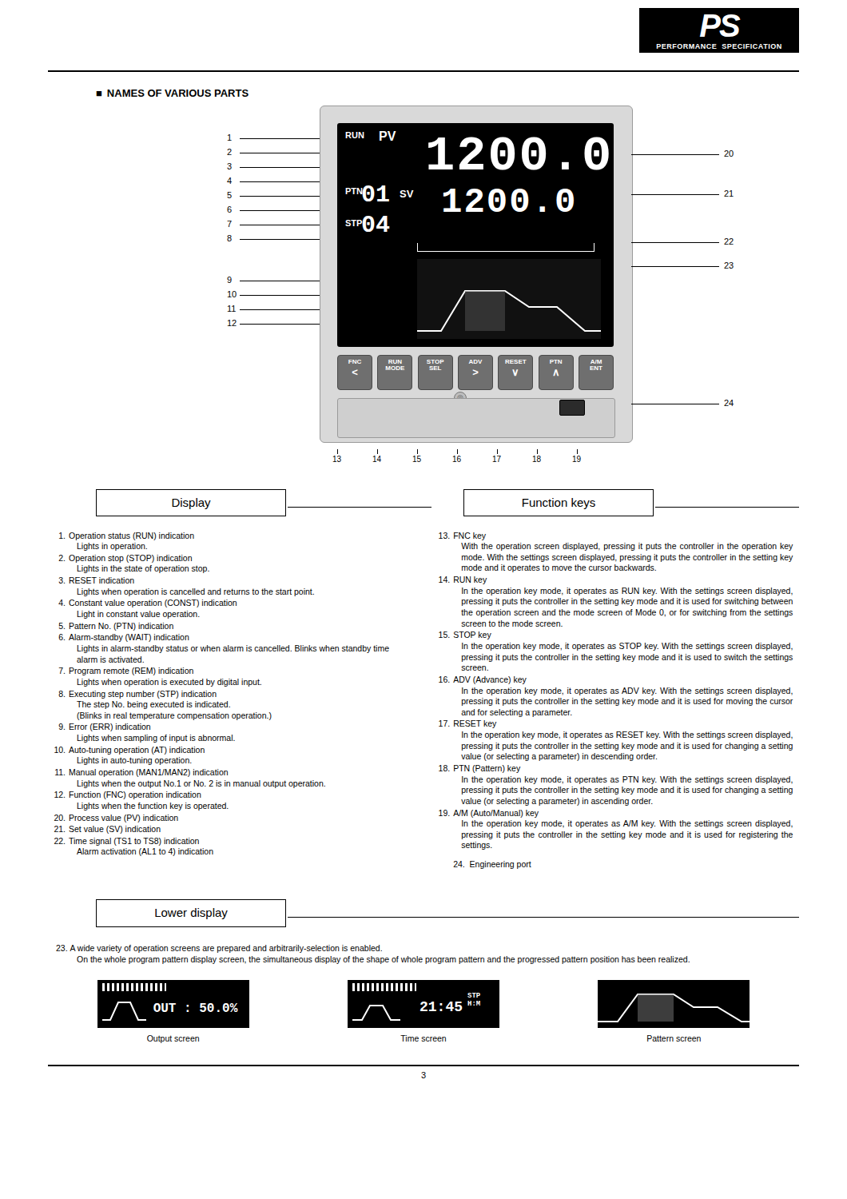PS PERFORMANCE SPECIFICATION
NAMES OF VARIOUS PARTS
1
2
3
4
5
6
7
8
9
10
11
12
RUN PV 1200.0 PTN 01 SV 1200.0 STP 04
FNC<
RUNMODE
STOPSEL
ADV>
RESET∨
PTN∧
A/MENT
◎
20
21
22
23
24
13 14 15 16 17 18 19
Display
Function keys
1. Operation status (RUN) indication Lights in operation.
2. Operation stop (STOP) indication Lights in the state of operation stop.
3. RESET indication Lights when operation is cancelled and returns to the start point.
4. Constant value operation (CONST) indication Light in constant value operation.
5. Pattern No. (PTN) indication
6. Alarm-standby (WAIT) indication Lights in alarm-standby status or when alarm is cancelled. Blinks when standby time alarm is activated.
7. Program remote (REM) indication Lights when operation is executed by digital input.
8. Executing step number (STP) indication The step No. being executed is indicated. (Blinks in real temperature compensation operation.)
9. Error (ERR) indication Lights when sampling of input is abnormal.
10. Auto-tuning operation (AT) indication Lights in auto-tuning operation.
11. Manual operation (MAN1/MAN2) indication Lights when the output No.1 or No. 2 is in manual output operation.
12. Function (FNC) operation indication Lights when the function key is operated.
20. Process value (PV) indication
21. Set value (SV) indication
22. Time signal (TS1 to TS8) indication Alarm activation (AL1 to 4) indication
13. FNC key With the operation screen displayed, pressing it puts the controller in the operation key mode. With the settings screen displayed, pressing it puts the controller in the setting key mode and it operates to move the cursor backwards.
14. RUN key In the operation key mode, it operates as RUN key. With the settings screen displayed, pressing it puts the controller in the setting key mode and it is used for switching between the operation screen and the mode screen of Mode 0, or for switching from the settings screen to the mode screen.
15. STOP key In the operation key mode, it operates as STOP key. With the settings screen displayed, pressing it puts the controller in the setting key mode and it is used to switch the settings screen.
16. ADV (Advance) key In the operation key mode, it operates as ADV key. With the settings screen displayed, pressing it puts the controller in the setting key mode and it is used for moving the cursor and for selecting a parameter.
17. RESET key In the operation key mode, it operates as RESET key. With the settings screen displayed, pressing it puts the controller in the setting key mode and it is used for changing a setting value (or selecting a parameter) in descending order.
18. PTN (Pattern) key In the operation key mode, it operates as PTN key. With the settings screen displayed, pressing it puts the controller in the setting key mode and it is used for changing a setting value (or selecting a parameter) in ascending order.
19. A/M (Auto/Manual) key In the operation key mode, it operates as A/M key. With the settings screen displayed, pressing it puts the controller in the setting key mode and it is used for registering the settings.
24. Engineering port
Lower display
23. A wide variety of operation screens are prepared and arbitrarily-selection is enabled. On the whole program pattern display screen, the simultaneous display of the shape of whole program pattern and the progressed pattern position has been realized.
OUT : 50.0%
Output screen
21:45 STP
H:M
Time screen
Pattern screen
3